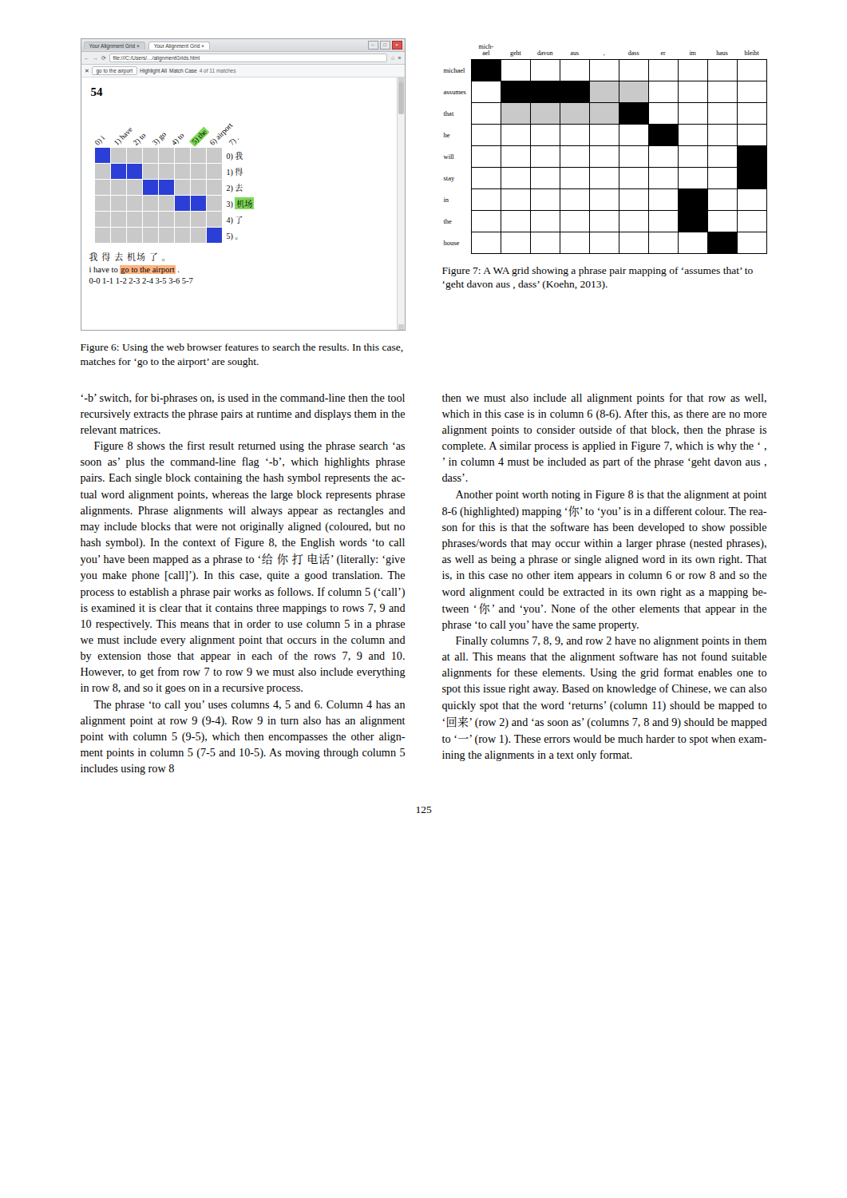Your Alignment Grid ×
Your Alignment Grid ×
–□×
←→⟳
file:///C:/Users/…/alignmentGrids.html
☆≡
✕ go to the airport Highlight All Match Case 4 of 11 matches
54
0) i 1) have 2) to 3) go 4) to 5) the 6) airport 7) .
| | | | | | | | | 0) 我 |
| | | | | | | | | 1) 得 |
| | | | | | | | | 2) 去 |
| | | | | | | | | 3) 机场 |
| | | | | | | | | 4) 了 |
| | | | | | | | | 5) 。 |
我 得 去 机场 了 。
i have to go to the airport .
0-0 1-1 1-2 2-3 2-4 3-5 3-6 5-7
Figure 6: Using the web browser features to search the results. In this case, matches for ‘go to the airport’ are sought.
| | mich- ael | geht | davon | aus | , | dass | er | im | haus | bleibt |
| --- | --- | --- | --- | --- | --- | --- | --- | --- | --- | --- |
| michael | | | | | | | | | | |
| assumes | | | | | | | | | | |
| that | | | | | | | | | | |
| he | | | | | | | | | | |
| will | | | | | | | | | | |
| stay | | | | | | | | | | |
| in | | | | | | | | | | |
| the | | | | | | | | | | |
| house | | | | | | | | | | |
Figure 7: A WA grid showing a phrase pair mapping of ‘assumes that’ to ‘geht davon aus , dass’ (Koehn, 2013).
‘-b’ switch, for bi-phrases on, is used in the command-line then the tool recursively extracts the phrase pairs at runtime and displays them in the relevant matrices.
Figure 8 shows the first result returned using the phrase search ‘as soon as’ plus the command-line flag ‘-b’, which highlights phrase pairs. Each single block containing the hash symbol represents the actual word alignment points, whereas the large block represents phrase alignments. Phrase alignments will always appear as rectangles and may include blocks that were not originally aligned (coloured, but no hash symbol). In the context of Figure 8, the English words ‘to call you’ have been mapped as a phrase to ‘给 你 打 电话’ (literally: ‘give you make phone [call]’). In this case, quite a good translation. The process to establish a phrase pair works as follows. If column 5 (‘call’) is examined it is clear that it contains three mappings to rows 7, 9 and 10 respectively. This means that in order to use column 5 in a phrase we must include every alignment point that occurs in the column and by extension those that appear in each of the rows 7, 9 and 10. However, to get from row 7 to row 9 we must also include everything in row 8, and so it goes on in a recursive process.
The phrase ‘to call you’ uses columns 4, 5 and 6. Column 4 has an alignment point at row 9 (9-4). Row 9 in turn also has an alignment point with column 5 (9-5), which then encompasses the other alignment points in column 5 (7-5 and 10-5). As moving through column 5 includes using row 8
then we must also include all alignment points for that row as well, which in this case is in column 6 (8-6). After this, as there are no more alignment points to consider outside of that block, then the phrase is complete. A similar process is applied in Figure 7, which is why the ‘ , ’ in column 4 must be included as part of the phrase ‘geht davon aus , dass’.
Another point worth noting in Figure 8 is that the alignment at point 8-6 (highlighted) mapping ‘你’ to ‘you’ is in a different colour. The reason for this is that the software has been developed to show possible phrases/words that may occur within a larger phrase (nested phrases), as well as being a phrase or single aligned word in its own right. That is, in this case no other item appears in column 6 or row 8 and so the word alignment could be extracted in its own right as a mapping between ‘你’ and ‘you’. None of the other elements that appear in the phrase ‘to call you’ have the same property.
Finally columns 7, 8, 9, and row 2 have no alignment points in them at all. This means that the alignment software has not found suitable alignments for these elements. Using the grid format enables one to spot this issue right away. Based on knowledge of Chinese, we can also quickly spot that the word ‘returns’ (column 11) should be mapped to ‘回来’ (row 2) and ‘as soon as’ (columns 7, 8 and 9) should be mapped to ‘一’ (row 1). These errors would be much harder to spot when examining the alignments in a text only format.
125